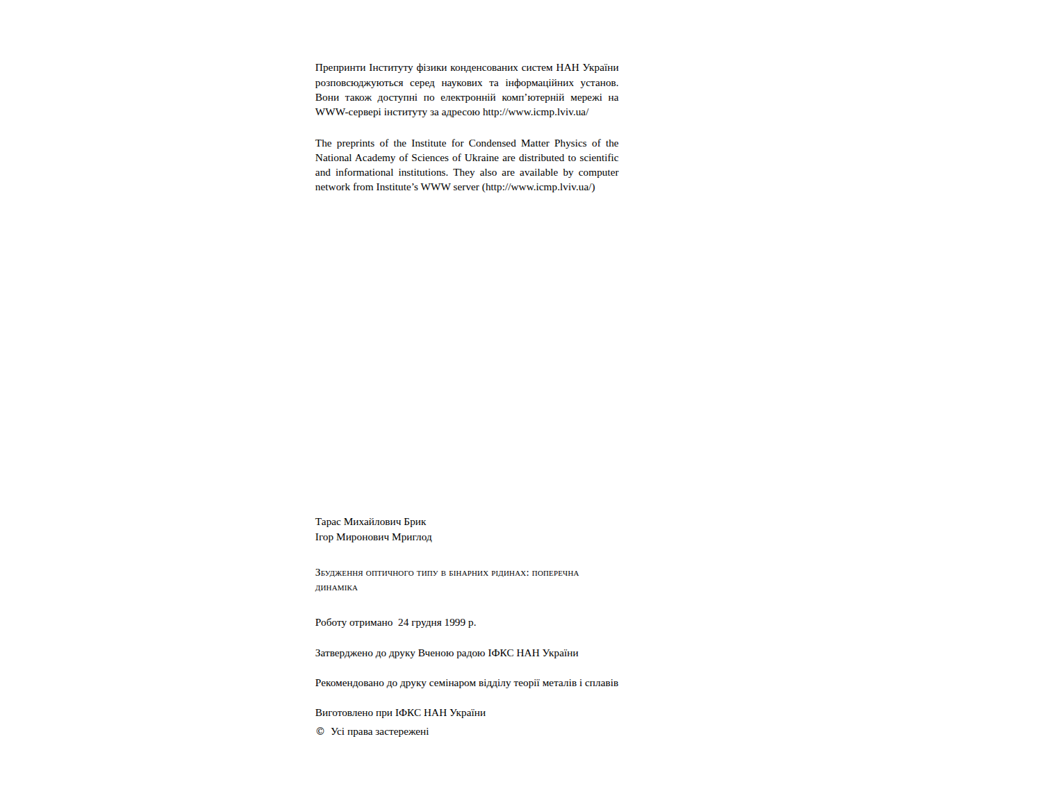Препринти Інституту фізики конденсованих систем НАН України розповсюджуються серед наукових та інформаційних установ. Вони також доступні по електронній комп’ютерній мережі на WWW-сервері інституту за адресою http://www.icmp.lviv.ua/
The preprints of the Institute for Condensed Matter Physics of the National Academy of Sciences of Ukraine are distributed to scientific and informational institutions. They also are available by computer network from Institute’s WWW server (http://www.icmp.lviv.ua/)
Тарас Михайлович Брик
Ігор Миронович Мриглод
Збудження оптичного типу в бінарних рідинах: поперечна динаміка
Роботу отримано 24 грудня 1999 р.
Затверджено до друку Вченою радою ІФКС НАН України
Рекомендовано до друку семінаром відділу теорії металів і сплавів
Виготовлено при ІФКС НАН України
© Усі права застережені